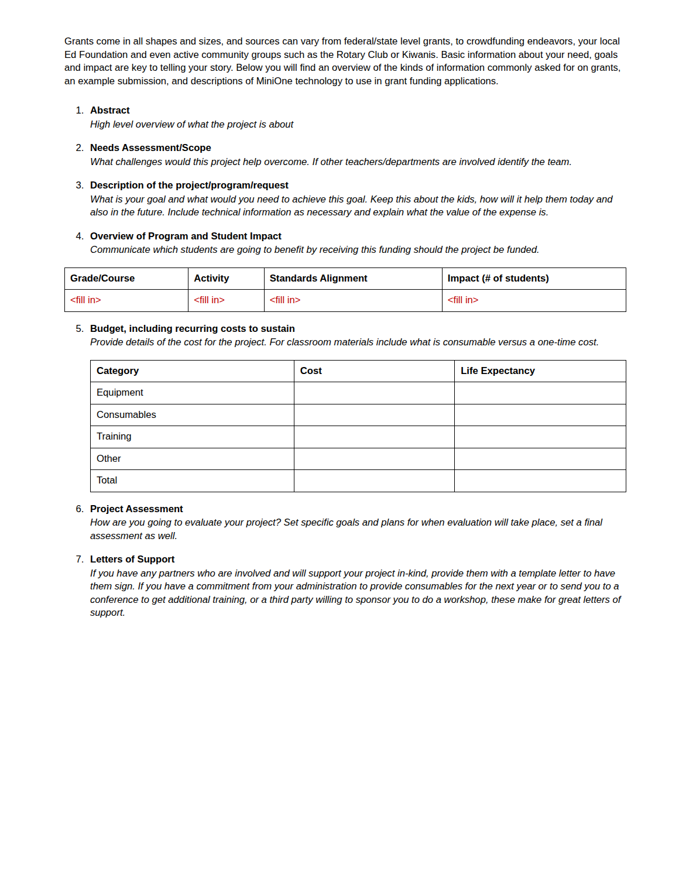Grants come in all shapes and sizes, and sources can vary from federal/state level grants, to crowdfunding endeavors, your local Ed Foundation and even active community groups such as the Rotary Club or Kiwanis. Basic information about your need, goals and impact are key to telling your story. Below you will find an overview of the kinds of information commonly asked for on grants, an example submission, and descriptions of MiniOne technology to use in grant funding applications.
Abstract High level overview of what the project is about
Needs Assessment/Scope What challenges would this project help overcome. If other teachers/departments are involved identify the team.
Description of the project/program/request What is your goal and what would you need to achieve this goal. Keep this about the kids, how will it help them today and also in the future. Include technical information as necessary and explain what the value of the expense is.
Overview of Program and Student Impact Communicate which students are going to benefit by receiving this funding should the project be funded.
| Grade/Course | Activity | Standards Alignment | Impact (# of students) |
| --- | --- | --- | --- |
| <fill in> | <fill in> | <fill in> | <fill in> |
Budget, including recurring costs to sustain Provide details of the cost for the project. For classroom materials include what is consumable versus a one-time cost.
| Category | Cost | Life Expectancy |
| --- | --- | --- |
| Equipment | | |
| Consumables | | |
| Training | | |
| Other | | |
| Total | | |
Project Assessment How are you going to evaluate your project? Set specific goals and plans for when evaluation will take place, set a final assessment as well.
Letters of Support If you have any partners who are involved and will support your project in-kind, provide them with a template letter to have them sign. If you have a commitment from your administration to provide consumables for the next year or to send you to a conference to get additional training, or a third party willing to sponsor you to do a workshop, these make for great letters of support.